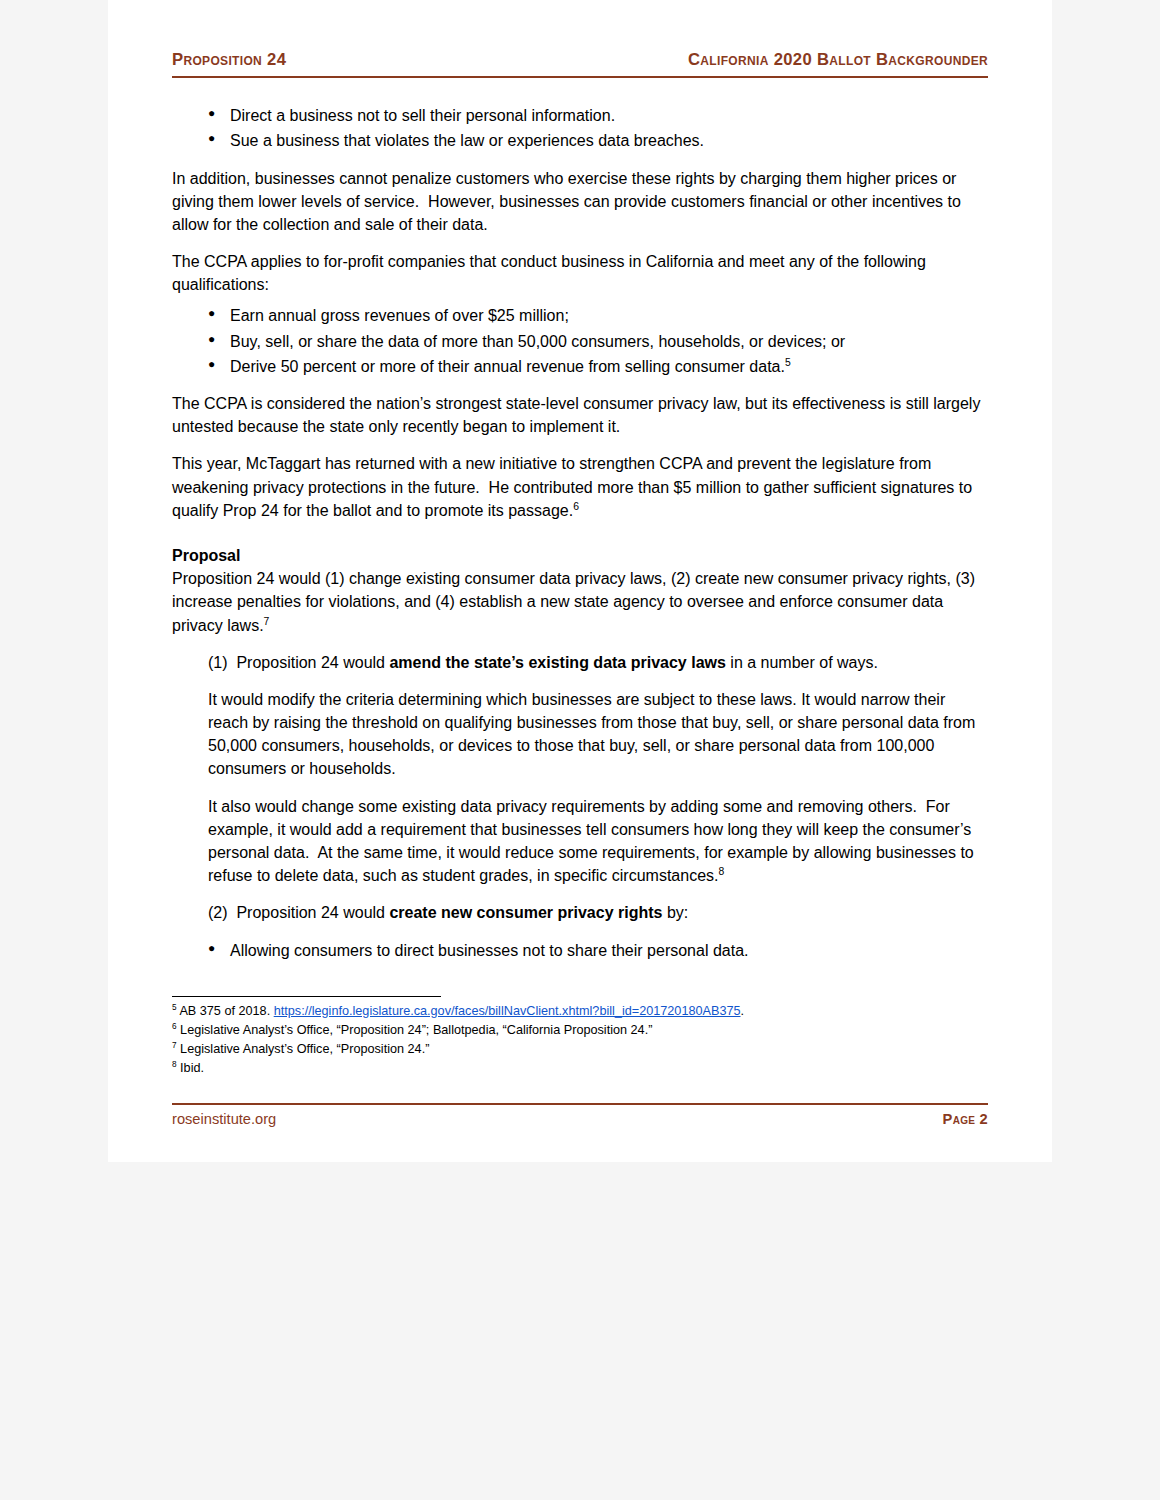Proposition 24
California 2020 Ballot Backgrounder
Direct a business not to sell their personal information.
Sue a business that violates the law or experiences data breaches.
In addition, businesses cannot penalize customers who exercise these rights by charging them higher prices or giving them lower levels of service. However, businesses can provide customers financial or other incentives to allow for the collection and sale of their data.
The CCPA applies to for-profit companies that conduct business in California and meet any of the following qualifications:
Earn annual gross revenues of over $25 million;
Buy, sell, or share the data of more than 50,000 consumers, households, or devices; or
Derive 50 percent or more of their annual revenue from selling consumer data.5
The CCPA is considered the nation’s strongest state-level consumer privacy law, but its effectiveness is still largely untested because the state only recently began to implement it.
This year, McTaggart has returned with a new initiative to strengthen CCPA and prevent the legislature from weakening privacy protections in the future. He contributed more than $5 million to gather sufficient signatures to qualify Prop 24 for the ballot and to promote its passage.6
Proposal
Proposition 24 would (1) change existing consumer data privacy laws, (2) create new consumer privacy rights, (3) increase penalties for violations, and (4) establish a new state agency to oversee and enforce consumer data privacy laws.7
(1) Proposition 24 would amend the state’s existing data privacy laws in a number of ways.
It would modify the criteria determining which businesses are subject to these laws. It would narrow their reach by raising the threshold on qualifying businesses from those that buy, sell, or share personal data from 50,000 consumers, households, or devices to those that buy, sell, or share personal data from 100,000 consumers or households.
It also would change some existing data privacy requirements by adding some and removing others. For example, it would add a requirement that businesses tell consumers how long they will keep the consumer’s personal data. At the same time, it would reduce some requirements, for example by allowing businesses to refuse to delete data, such as student grades, in specific circumstances.8
(2) Proposition 24 would create new consumer privacy rights by:
Allowing consumers to direct businesses not to share their personal data.
5 AB 375 of 2018. https://leginfo.legislature.ca.gov/faces/billNavClient.xhtml?bill_id=201720180AB375.
6 Legislative Analyst’s Office, “Proposition 24”; Ballotpedia, “California Proposition 24.”
7 Legislative Analyst’s Office, “Proposition 24.”
8 Ibid.
roseinstitute.org
Page 2